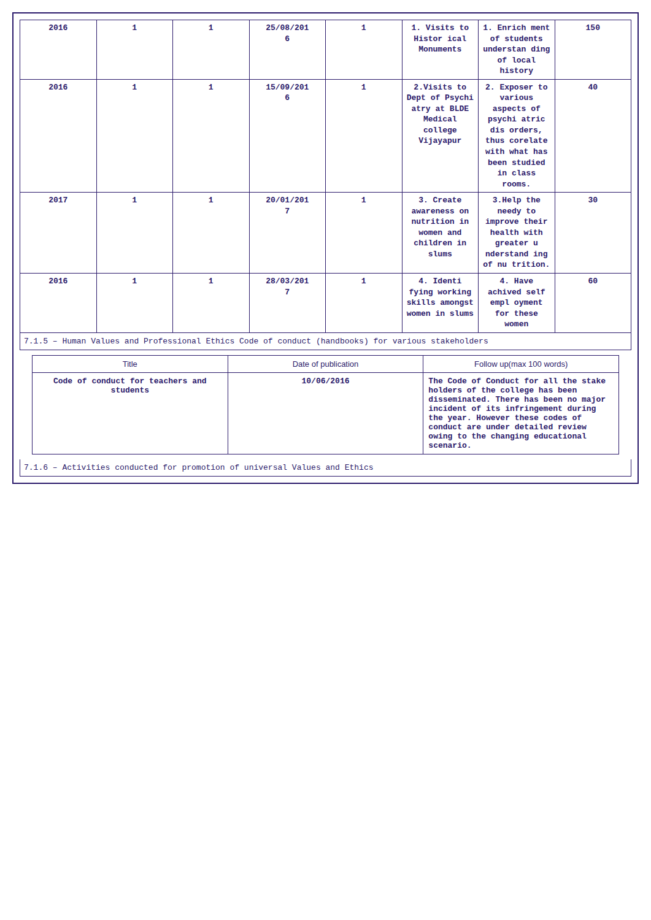| 2016 | 1 | 1 | 25/08/201 6 | 1 | 1. Visits to Histor ical Monuments | 1. Enrich ment of students understan ding of local history | 150 |
| 2016 | 1 | 1 | 15/09/201 6 | 1 | 2.Visits to Dept of Psychi atry at BLDE Medical college Vijayapur | 2. Exposer to various aspects of psychi atric dis orders, thus corelate with what has been studied in class rooms. | 40 |
| 2017 | 1 | 1 | 20/01/201 7 | 1 | 3. Create awareness on nutrition in women and children in slums | 3.Help the needy to improve their health with greater u nderstand ing of nu trition. | 30 |
| 2016 | 1 | 1 | 28/03/201 7 | 1 | 4. Identi fying working skills amongst women in slums | 4. Have achived self empl oyment for these women | 60 |
7.1.5 – Human Values and Professional Ethics Code of conduct (handbooks) for various stakeholders
| Title | Date of publication | Follow up(max 100 words) |
| --- | --- | --- |
| Code of conduct for teachers and students | 10/06/2016 | The Code of Conduct for all the stake holders of the college has been disseminated. There has been no major incident of its infringement during the year. However these codes of conduct are under detailed review owing to the changing educational scenario. |
7.1.6 – Activities conducted for promotion of universal Values and Ethics